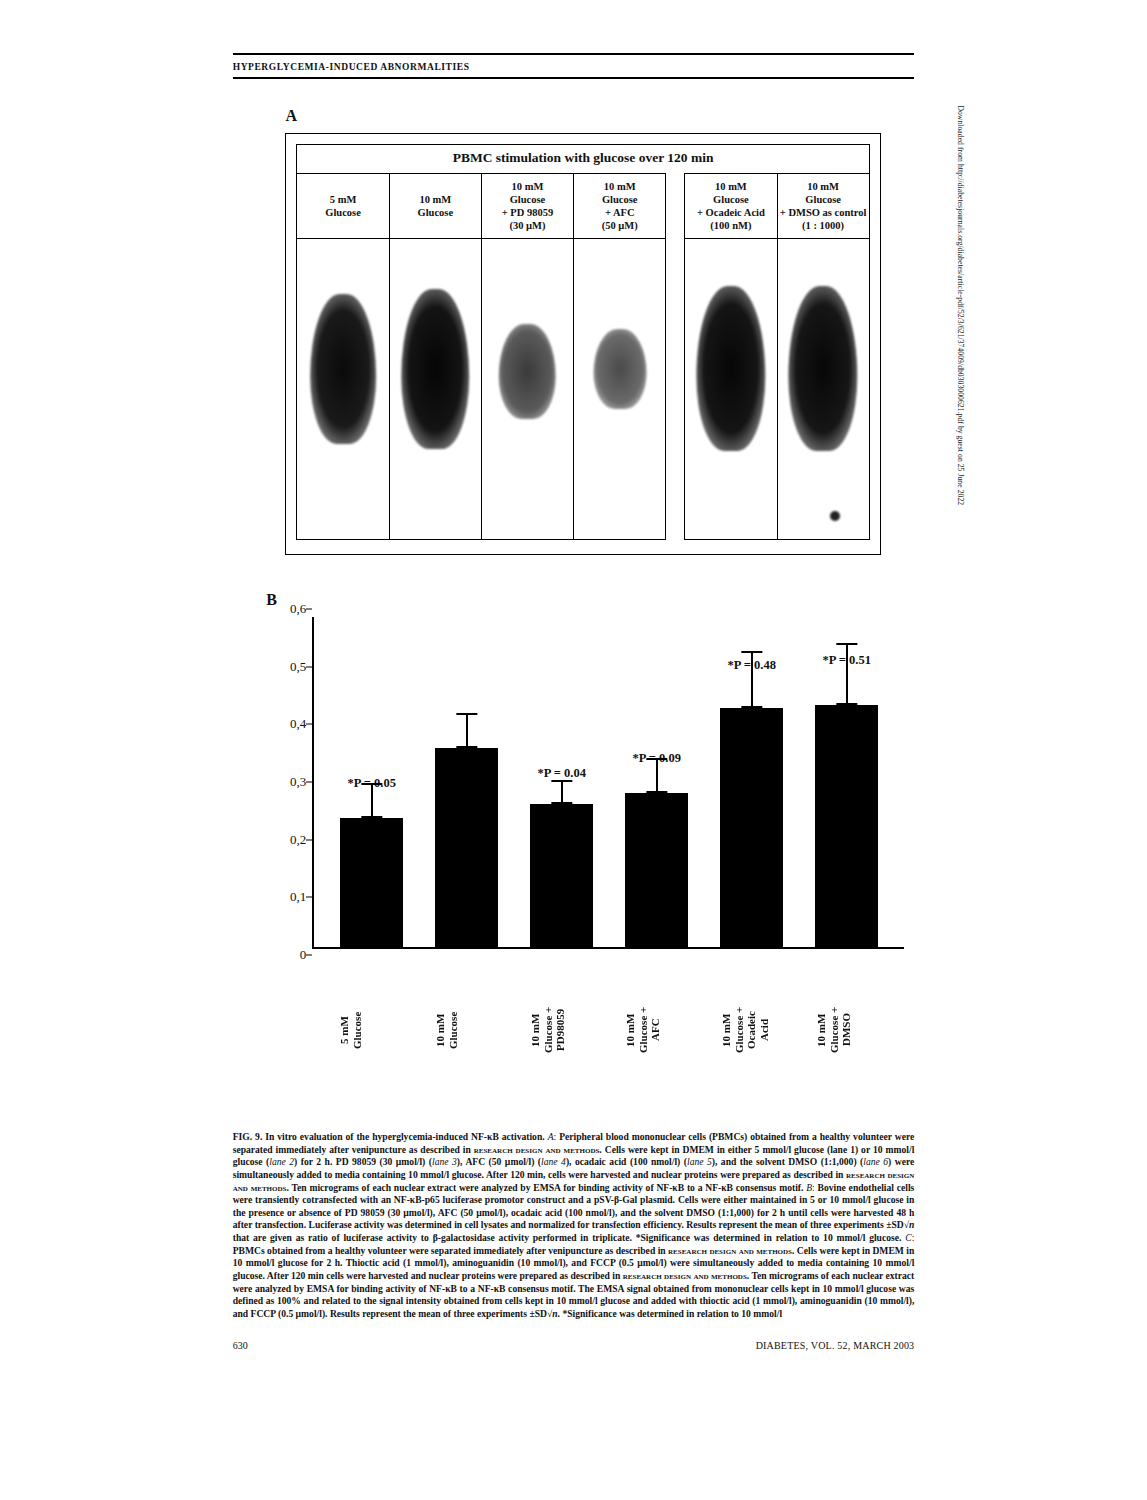Hyperglycemia-Induced Abnormalities
Downloaded from http://diabetesjournals.org/diabetes/article-pdf/52/3/621/374009/db0303000621.pdf by guest on 25 June 2022
A
PBMC stimulation with glucose over 120 min
| 5 mM Glucose | 10 mM Glucose | 10 mM Glucose + PD 98059 (30 µM) | 10 mM Glucose + AFC (50 µM) | | 10 mM Glucose + Ocadeic Acid (100 nM) | 10 mM Glucose + DMSO as control (1 : 1000) |
| --- | --- | --- | --- | --- | --- | --- |
B
0,6
0,5
0,4
0,3
0,2
0,1
0
*P = 0.05
*P = 0.04
*P = 0.09
*P = 0.48
*P = 0.51
5 mM
Glucose
10 mM
Glucose
10 mM
Glucose +
PD98059
10 mM
Glucose +
AFC
10 mM
Glucose +
Ocadeic
Acid
10 mM
Glucose +
DMSO
FIG. 9. In vitro evaluation of the hyperglycemia-induced NF-κB activation. A: Peripheral blood mononuclear cells (PBMCs) obtained from a healthy volunteer were separated immediately after venipuncture as described in research design and methods. Cells were kept in DMEM in either 5 mmol/l glucose (lane 1) or 10 mmol/l glucose (lane 2) for 2 h. PD 98059 (30 µmol/l) (lane 3), AFC (50 µmol/l) (lane 4), ocadaic acid (100 nmol/l) (lane 5), and the solvent DMSO (1:1,000) (lane 6) were simultaneously added to media containing 10 mmol/l glucose. After 120 min, cells were harvested and nuclear proteins were prepared as described in research design and methods. Ten micrograms of each nuclear extract were analyzed by EMSA for binding activity of NF-κB to a NF-κB consensus motif. B: Bovine endothelial cells were transiently cotransfected with an NF-κB-p65 luciferase promotor construct and a pSV-β-Gal plasmid. Cells were either maintained in 5 or 10 mmol/l glucose in the presence or absence of PD 98059 (30 µmol/l), AFC (50 µmol/l), ocadaic acid (100 nmol/l), and the solvent DMSO (1:1,000) for 2 h until cells were harvested 48 h after transfection. Luciferase activity was determined in cell lysates and normalized for transfection efficiency. Results represent the mean of three experiments ±SD√n that are given as ratio of luciferase activity to β-galactosidase activity performed in triplicate. *Significance was determined in relation to 10 mmol/l glucose. C: PBMCs obtained from a healthy volunteer were separated immediately after venipuncture as described in research design and methods. Cells were kept in DMEM in 10 mmol/l glucose for 2 h. Thioctic acid (1 mmol/l), aminoguanidin (10 mmol/l), and FCCP (0.5 µmol/l) were simultaneously added to media containing 10 mmol/l glucose. After 120 min cells were harvested and nuclear proteins were prepared as described in research design and methods. Ten micrograms of each nuclear extract were analyzed by EMSA for binding activity of NF-κB to a NF-κB consensus motif. The EMSA signal obtained from mononuclear cells kept in 10 mmol/l glucose was defined as 100% and related to the signal intensity obtained from cells kept in 10 mmol/l glucose and added with thioctic acid (1 mmol/l), aminoguanidin (10 mmol/l), and FCCP (0.5 µmol/l). Results represent the mean of three experiments ±SD√n. *Significance was determined in relation to 10 mmol/l
630
DIABETES, VOL. 52, MARCH 2003